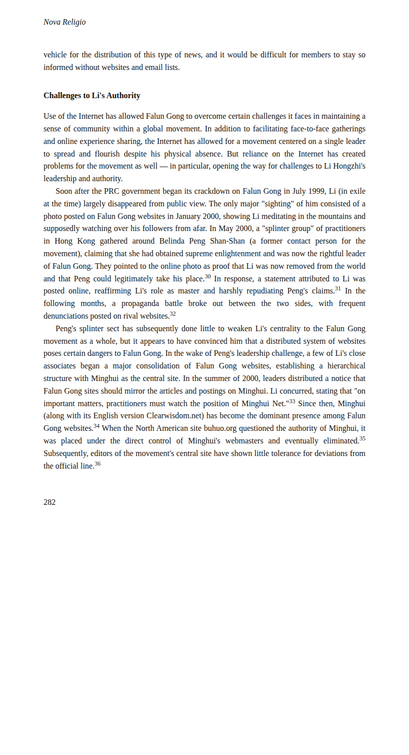Nova Religio
vehicle for the distribution of this type of news, and it would be difficult for members to stay so informed without websites and email lists.
Challenges to Li's Authority
Use of the Internet has allowed Falun Gong to overcome certain challenges it faces in maintaining a sense of community within a global movement. In addition to facilitating face-to-face gatherings and online experience sharing, the Internet has allowed for a movement centered on a single leader to spread and flourish despite his physical absence. But reliance on the Internet has created problems for the movement as well — in particular, opening the way for challenges to Li Hongzhi's leadership and authority.
Soon after the PRC government began its crackdown on Falun Gong in July 1999, Li (in exile at the time) largely disappeared from public view. The only major "sighting" of him consisted of a photo posted on Falun Gong websites in January 2000, showing Li meditating in the mountains and supposedly watching over his followers from afar. In May 2000, a "splinter group" of practitioners in Hong Kong gathered around Belinda Peng Shan-Shan (a former contact person for the movement), claiming that she had obtained supreme enlightenment and was now the rightful leader of Falun Gong. They pointed to the online photo as proof that Li was now removed from the world and that Peng could legitimately take his place.30 In response, a statement attributed to Li was posted online, reaffirming Li's role as master and harshly repudiating Peng's claims.31 In the following months, a propaganda battle broke out between the two sides, with frequent denunciations posted on rival websites.32
Peng's splinter sect has subsequently done little to weaken Li's centrality to the Falun Gong movement as a whole, but it appears to have convinced him that a distributed system of websites poses certain dangers to Falun Gong. In the wake of Peng's leadership challenge, a few of Li's close associates began a major consolidation of Falun Gong websites, establishing a hierarchical structure with Minghui as the central site. In the summer of 2000, leaders distributed a notice that Falun Gong sites should mirror the articles and postings on Minghui. Li concurred, stating that "on important matters, practitioners must watch the position of Minghui Net."33 Since then, Minghui (along with its English version Clearwisdom.net) has become the dominant presence among Falun Gong websites.34 When the North American site buhuo.org questioned the authority of Minghui, it was placed under the direct control of Minghui's webmasters and eventually eliminated.35 Subsequently, editors of the movement's central site have shown little tolerance for deviations from the official line.36
282